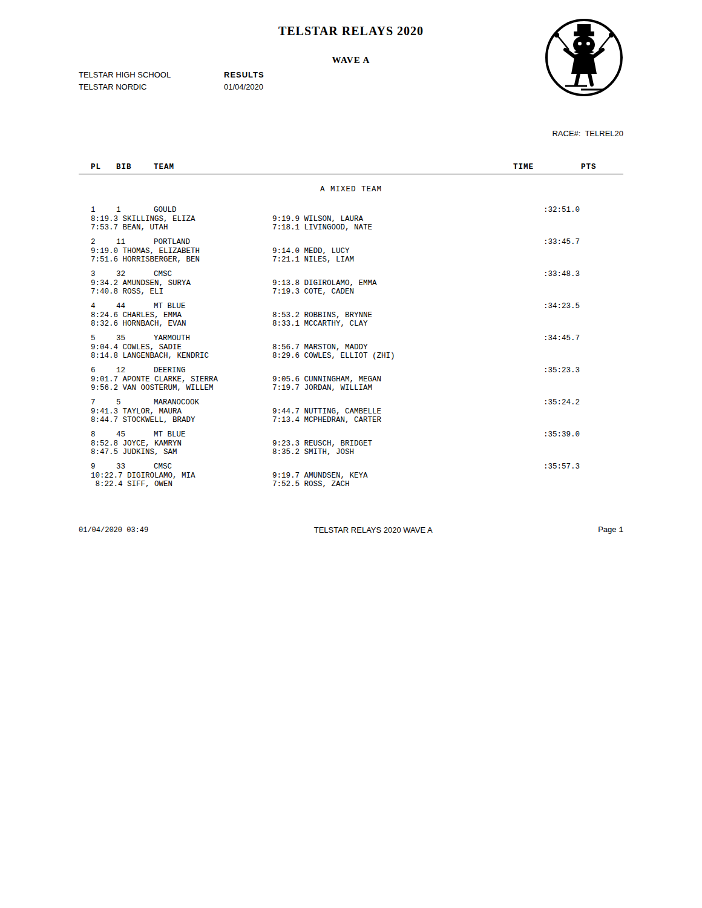TELSTAR RELAYS 2020
WAVE A
TELSTAR HIGH SCHOOL
TELSTAR NORDIC
RESULTS
01/04/2020
RACE#: TELREL20
| PL | BIB | TEAM | TIME | PTS |
| --- | --- | --- | --- | --- |
| A MIXED TEAM |
| 1 | 1 | GOULD | :32:51.0 | |
| 8:19.3 SKILLINGS, ELIZA 9:19.9 WILSON, LAURA 7:53.7 BEAN, UTAH 7:18.1 LIVINGOOD, NATE |
| 2 | 11 | PORTLAND | :33:45.7 | |
| 9:19.0 THOMAS, ELIZABETH 9:14.0 MEDD, LUCY 7:51.6 HORRISBERGER, BEN 7:21.1 NILES, LIAM |
| 3 | 32 | CMSC | :33:48.3 | |
| 9:34.2 AMUNDSEN, SURYA 9:13.8 DIGIROLAMO, EMMA 7:40.8 ROSS, ELI 7:19.3 COTE, CADEN |
| 4 | 44 | MT BLUE | :34:23.5 | |
| 8:24.6 CHARLES, EMMA 8:53.2 ROBBINS, BRYNNE 8:32.6 HORNBACH, EVAN 8:33.1 MCCARTHY, CLAY |
| 5 | 35 | YARMOUTH | :34:45.7 | |
| 9:04.4 COWLES, SADIE 8:56.7 MARSTON, MADDY 8:14.8 LANGENBACH, KENDRIC 8:29.6 COWLES, ELLIOT (ZHI) |
| 6 | 12 | DEERING | :35:23.3 | |
| 9:01.7 APONTE CLARKE, SIERRA 9:05.6 CUNNINGHAM, MEGAN 9:56.2 VAN OOSTERUM, WILLEM 7:19.7 JORDAN, WILLIAM |
| 7 | 5 | MARANOCOOK | :35:24.2 | |
| 9:41.3 TAYLOR, MAURA 9:44.7 NUTTING, CAMBELLE 8:44.7 STOCKWELL, BRADY 7:13.4 MCPHEDRAN, CARTER |
| 8 | 45 | MT BLUE | :35:39.0 | |
| 8:52.8 JOYCE, KAMRYN 9:23.3 REUSCH, BRIDGET 8:47.5 JUDKINS, SAM 8:35.2 SMITH, JOSH |
| 9 | 33 | CMSC | :35:57.3 | |
| 10:22.7 DIGIROLAMO, MIA 9:19.7 AMUNDSEN, KEYA 8:22.4 SIFF, OWEN 7:52.5 ROSS, ZACH |
01/04/2020 03:49
TELSTAR RELAYS 2020 WAVE A
Page 1